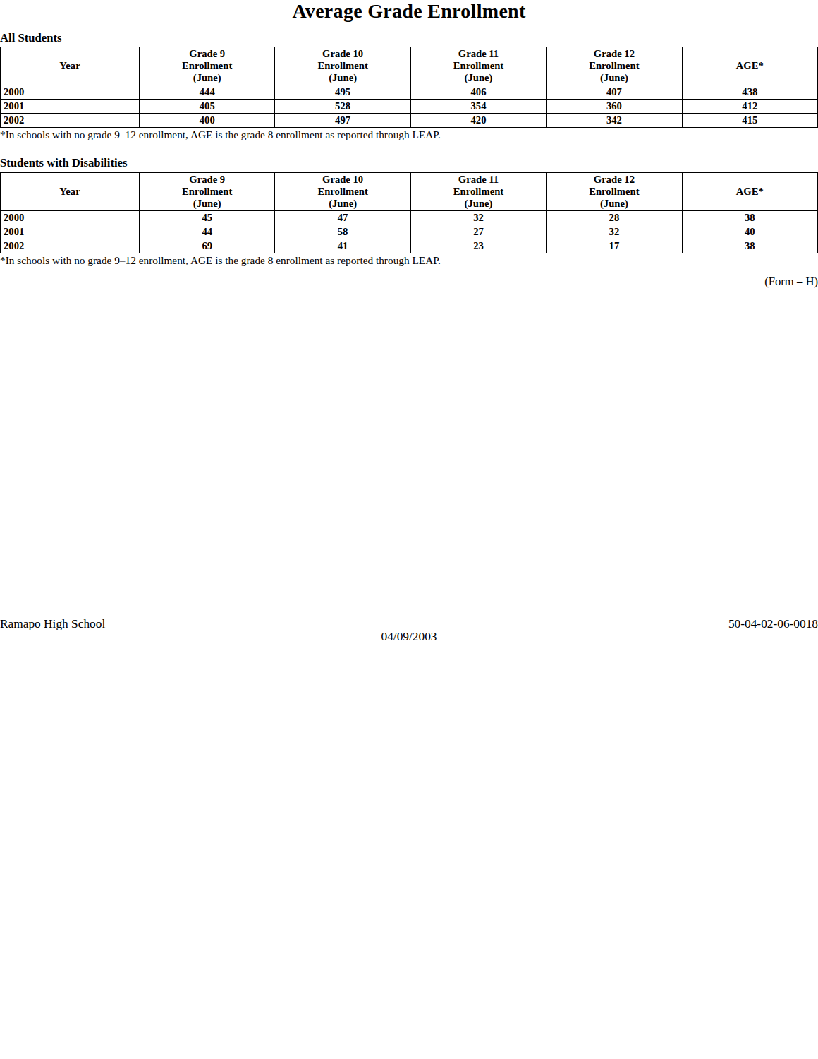Average Grade Enrollment
All Students
| Year | Grade 9 Enrollment (June) | Grade 10 Enrollment (June) | Grade 11 Enrollment (June) | Grade 12 Enrollment (June) | AGE* |
| --- | --- | --- | --- | --- | --- |
| 2000 | 444 | 495 | 406 | 407 | 438 |
| 2001 | 405 | 528 | 354 | 360 | 412 |
| 2002 | 400 | 497 | 420 | 342 | 415 |
*In schools with no grade 9–12 enrollment, AGE is the grade 8 enrollment as reported through LEAP.
Students with Disabilities
| Year | Grade 9 Enrollment (June) | Grade 10 Enrollment (June) | Grade 11 Enrollment (June) | Grade 12 Enrollment (June) | AGE* |
| --- | --- | --- | --- | --- | --- |
| 2000 | 45 | 47 | 32 | 28 | 38 |
| 2001 | 44 | 58 | 27 | 32 | 40 |
| 2002 | 69 | 41 | 23 | 17 | 38 |
*In schools with no grade 9–12 enrollment, AGE is the grade 8 enrollment as reported through LEAP.
(Form – H)
Ramapo High School 50-04-02-06-0018
04/09/2003